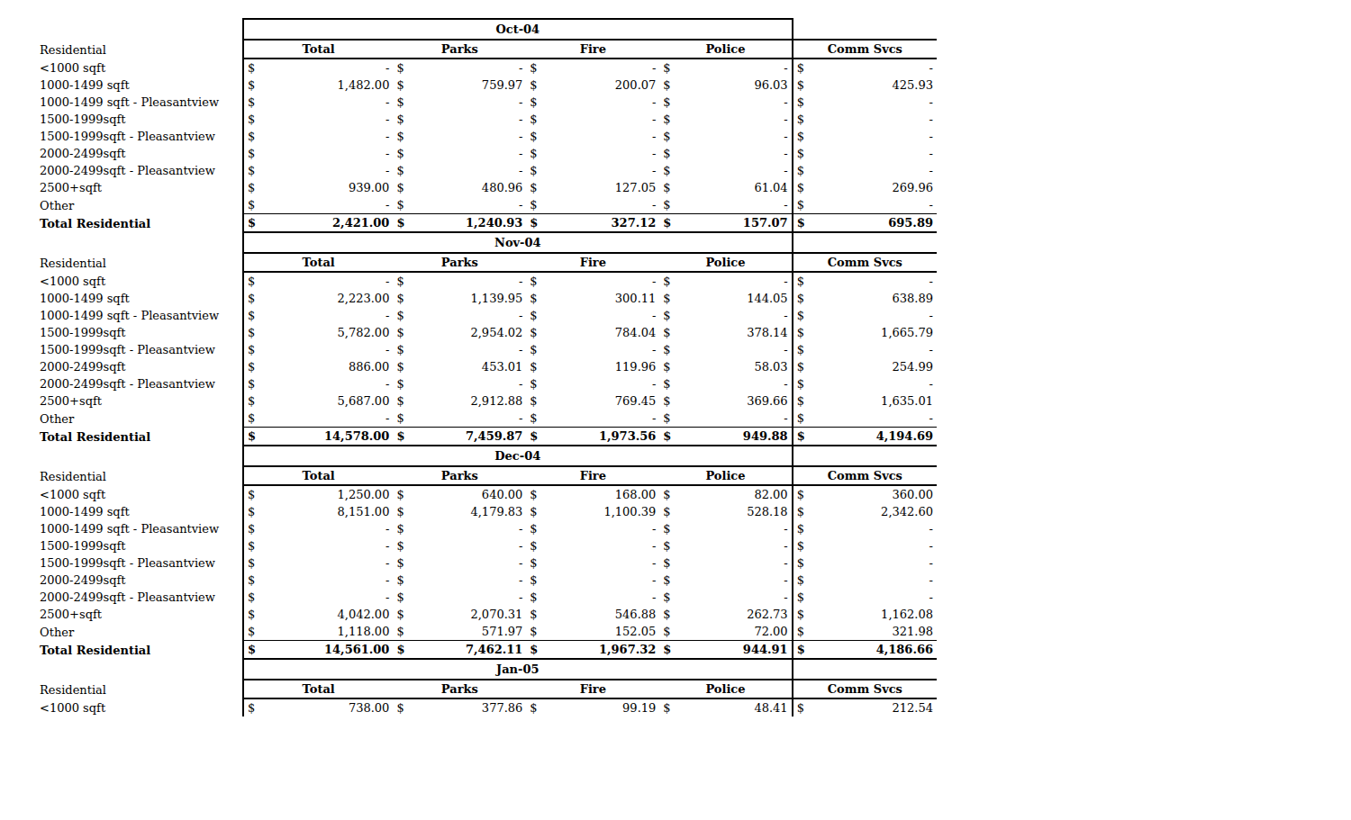| | Oct-04 | |
| Residential | Total | Parks | Fire | Police | Comm Svcs |
| <1000 sqft | $ | - | $ | - | $ | - | $ | - | $ | - |
| 1000-1499 sqft | $ | 1,482.00 | $ | 759.97 | $ | 200.07 | $ | 96.03 | $ | 425.93 |
| 1000-1499 sqft - Pleasantview | $ | - | $ | - | $ | - | $ | - | $ | - |
| 1500-1999sqft | $ | - | $ | - | $ | - | $ | - | $ | - |
| 1500-1999sqft - Pleasantview | $ | - | $ | - | $ | - | $ | - | $ | - |
| 2000-2499sqft | $ | - | $ | - | $ | - | $ | - | $ | - |
| 2000-2499sqft - Pleasantview | $ | - | $ | - | $ | - | $ | - | $ | - |
| 2500+sqft | $ | 939.00 | $ | 480.96 | $ | 127.05 | $ | 61.04 | $ | 269.96 |
| Other | $ | - | $ | - | $ | - | $ | - | $ | - |
| Total Residential | $ | 2,421.00 | $ | 1,240.93 | $ | 327.12 | $ | 157.07 | $ | 695.89 |
| | Nov-04 | |
| Residential | Total | Parks | Fire | Police | Comm Svcs |
| <1000 sqft | $ | - | $ | - | $ | - | $ | - | $ | - |
| 1000-1499 sqft | $ | 2,223.00 | $ | 1,139.95 | $ | 300.11 | $ | 144.05 | $ | 638.89 |
| 1000-1499 sqft - Pleasantview | $ | - | $ | - | $ | - | $ | - | $ | - |
| 1500-1999sqft | $ | 5,782.00 | $ | 2,954.02 | $ | 784.04 | $ | 378.14 | $ | 1,665.79 |
| 1500-1999sqft - Pleasantview | $ | - | $ | - | $ | - | $ | - | $ | - |
| 2000-2499sqft | $ | 886.00 | $ | 453.01 | $ | 119.96 | $ | 58.03 | $ | 254.99 |
| 2000-2499sqft - Pleasantview | $ | - | $ | - | $ | - | $ | - | $ | - |
| 2500+sqft | $ | 5,687.00 | $ | 2,912.88 | $ | 769.45 | $ | 369.66 | $ | 1,635.01 |
| Other | $ | - | $ | - | $ | - | $ | - | $ | - |
| Total Residential | $ | 14,578.00 | $ | 7,459.87 | $ | 1,973.56 | $ | 949.88 | $ | 4,194.69 |
| | Dec-04 | |
| Residential | Total | Parks | Fire | Police | Comm Svcs |
| <1000 sqft | $ | 1,250.00 | $ | 640.00 | $ | 168.00 | $ | 82.00 | $ | 360.00 |
| 1000-1499 sqft | $ | 8,151.00 | $ | 4,179.83 | $ | 1,100.39 | $ | 528.18 | $ | 2,342.60 |
| 1000-1499 sqft - Pleasantview | $ | - | $ | - | $ | - | $ | - | $ | - |
| 1500-1999sqft | $ | - | $ | - | $ | - | $ | - | $ | - |
| 1500-1999sqft - Pleasantview | $ | - | $ | - | $ | - | $ | - | $ | - |
| 2000-2499sqft | $ | - | $ | - | $ | - | $ | - | $ | - |
| 2000-2499sqft - Pleasantview | $ | - | $ | - | $ | - | $ | - | $ | - |
| 2500+sqft | $ | 4,042.00 | $ | 2,070.31 | $ | 546.88 | $ | 262.73 | $ | 1,162.08 |
| Other | $ | 1,118.00 | $ | 571.97 | $ | 152.05 | $ | 72.00 | $ | 321.98 |
| Total Residential | $ | 14,561.00 | $ | 7,462.11 | $ | 1,967.32 | $ | 944.91 | $ | 4,186.66 |
| | Jan-05 | |
| Residential | Total | Parks | Fire | Police | Comm Svcs |
| <1000 sqft | $ | 738.00 | $ | 377.86 | $ | 99.19 | $ | 48.41 | $ | 212.54 |